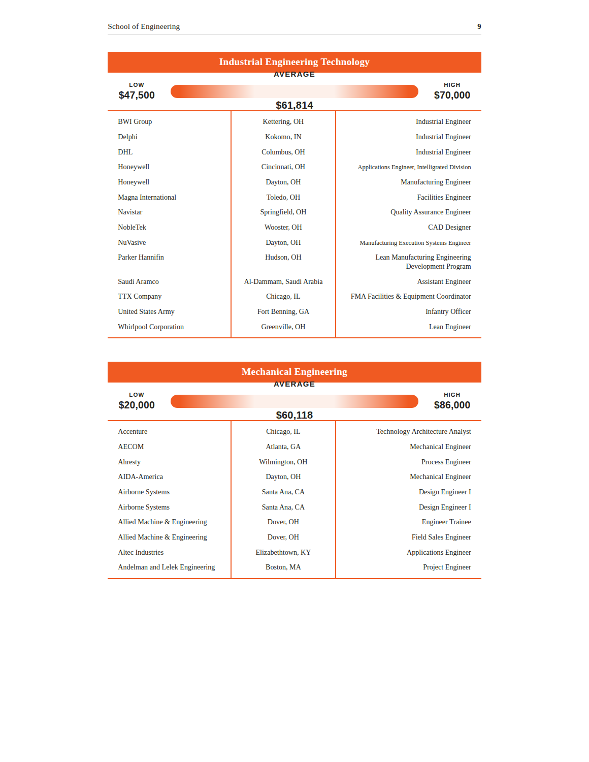School of Engineering 9
Industrial Engineering Technology
LOW
$47,500
AVERAGE
$61,814
HIGH
$70,000
| BWI Group | Kettering, OH | Industrial Engineer |
| Delphi | Kokomo, IN | Industrial Engineer |
| DHL | Columbus, OH | Industrial Engineer |
| Honeywell | Cincinnati, OH | Applications Engineer, Intelligrated Division |
| Honeywell | Dayton, OH | Manufacturing Engineer |
| Magna International | Toledo, OH | Facilities Engineer |
| Navistar | Springfield, OH | Quality Assurance Engineer |
| NobleTek | Wooster, OH | CAD Designer |
| NuVasive | Dayton, OH | Manufacturing Execution Systems Engineer |
| Parker Hannifin | Hudson, OH | Lean Manufacturing Engineering Development Program |
| Saudi Aramco | Al-Dammam, Saudi Arabia | Assistant Engineer |
| TTX Company | Chicago, IL | FMA Facilities & Equipment Coordinator |
| United States Army | Fort Benning, GA | Infantry Officer |
| Whirlpool Corporation | Greenville, OH | Lean Engineer |
Mechanical Engineering
LOW
$20,000
AVERAGE
$60,118
HIGH
$86,000
| Accenture | Chicago, IL | Technology Architecture Analyst |
| AECOM | Atlanta, GA | Mechanical Engineer |
| Ahresty | Wilmington, OH | Process Engineer |
| AIDA-America | Dayton, OH | Mechanical Engineer |
| Airborne Systems | Santa Ana, CA | Design Engineer I |
| Airborne Systems | Santa Ana, CA | Design Engineer I |
| Allied Machine & Engineering | Dover, OH | Engineer Trainee |
| Allied Machine & Engineering | Dover, OH | Field Sales Engineer |
| Altec Industries | Elizabethtown, KY | Applications Engineer |
| Andelman and Lelek Engineering | Boston, MA | Project Engineer |